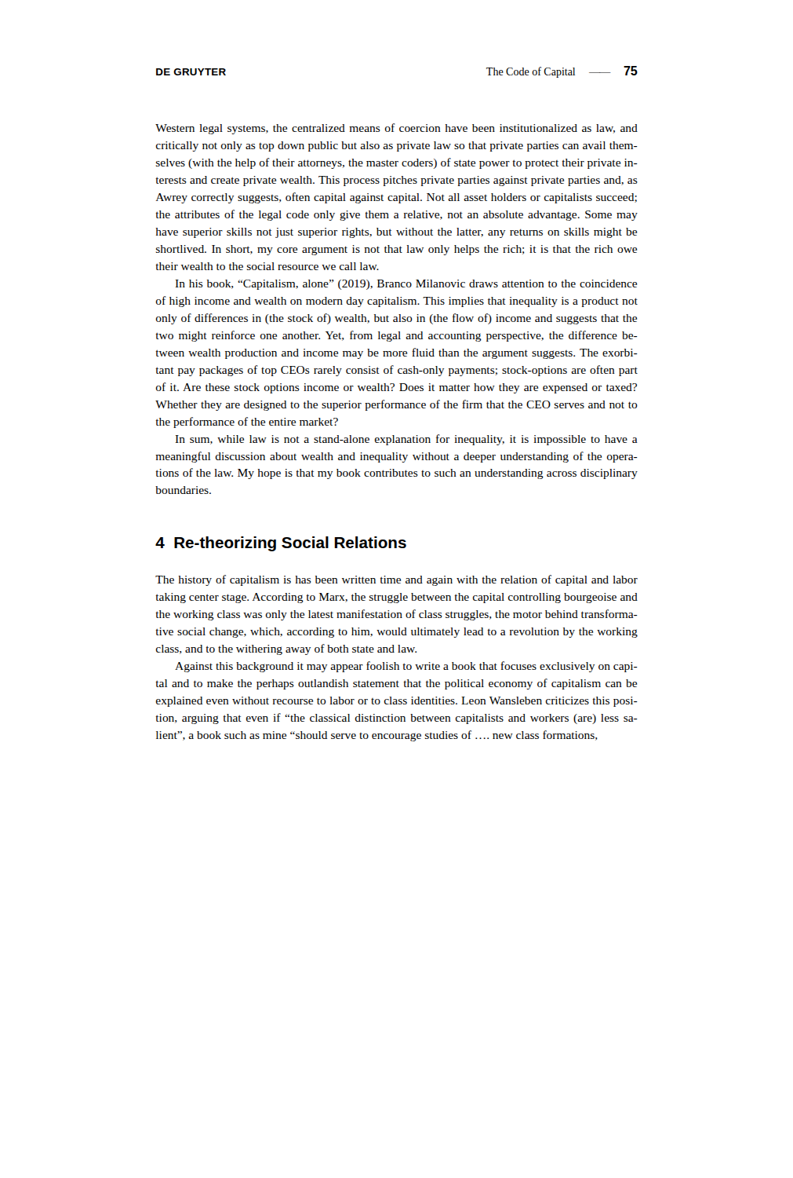DE GRUYTER The Code of Capital —— 75
Western legal systems, the centralized means of coercion have been institutionalized as law, and critically not only as top down public but also as private law so that private parties can avail themselves (with the help of their attorneys, the master coders) of state power to protect their private interests and create private wealth. This process pitches private parties against private parties and, as Awrey correctly suggests, often capital against capital. Not all asset holders or capitalists succeed; the attributes of the legal code only give them a relative, not an absolute advantage. Some may have superior skills not just superior rights, but without the latter, any returns on skills might be shortlived. In short, my core argument is not that law only helps the rich; it is that the rich owe their wealth to the social resource we call law.
In his book, “Capitalism, alone” (2019), Branco Milanovic draws attention to the coincidence of high income and wealth on modern day capitalism. This implies that inequality is a product not only of differences in (the stock of) wealth, but also in (the flow of) income and suggests that the two might reinforce one another. Yet, from legal and accounting perspective, the difference between wealth production and income may be more fluid than the argument suggests. The exorbitant pay packages of top CEOs rarely consist of cash-only payments; stock-options are often part of it. Are these stock options income or wealth? Does it matter how they are expensed or taxed? Whether they are designed to the superior performance of the firm that the CEO serves and not to the performance of the entire market?
In sum, while law is not a stand-alone explanation for inequality, it is impossible to have a meaningful discussion about wealth and inequality without a deeper understanding of the operations of the law. My hope is that my book contributes to such an understanding across disciplinary boundaries.
4 Re-theorizing Social Relations
The history of capitalism is has been written time and again with the relation of capital and labor taking center stage. According to Marx, the struggle between the capital controlling bourgeoise and the working class was only the latest manifestation of class struggles, the motor behind transformative social change, which, according to him, would ultimately lead to a revolution by the working class, and to the withering away of both state and law.
Against this background it may appear foolish to write a book that focuses exclusively on capital and to make the perhaps outlandish statement that the political economy of capitalism can be explained even without recourse to labor or to class identities. Leon Wansleben criticizes this position, arguing that even if “the classical distinction between capitalists and workers (are) less salient”, a book such as mine “should serve to encourage studies of …. new class formations,